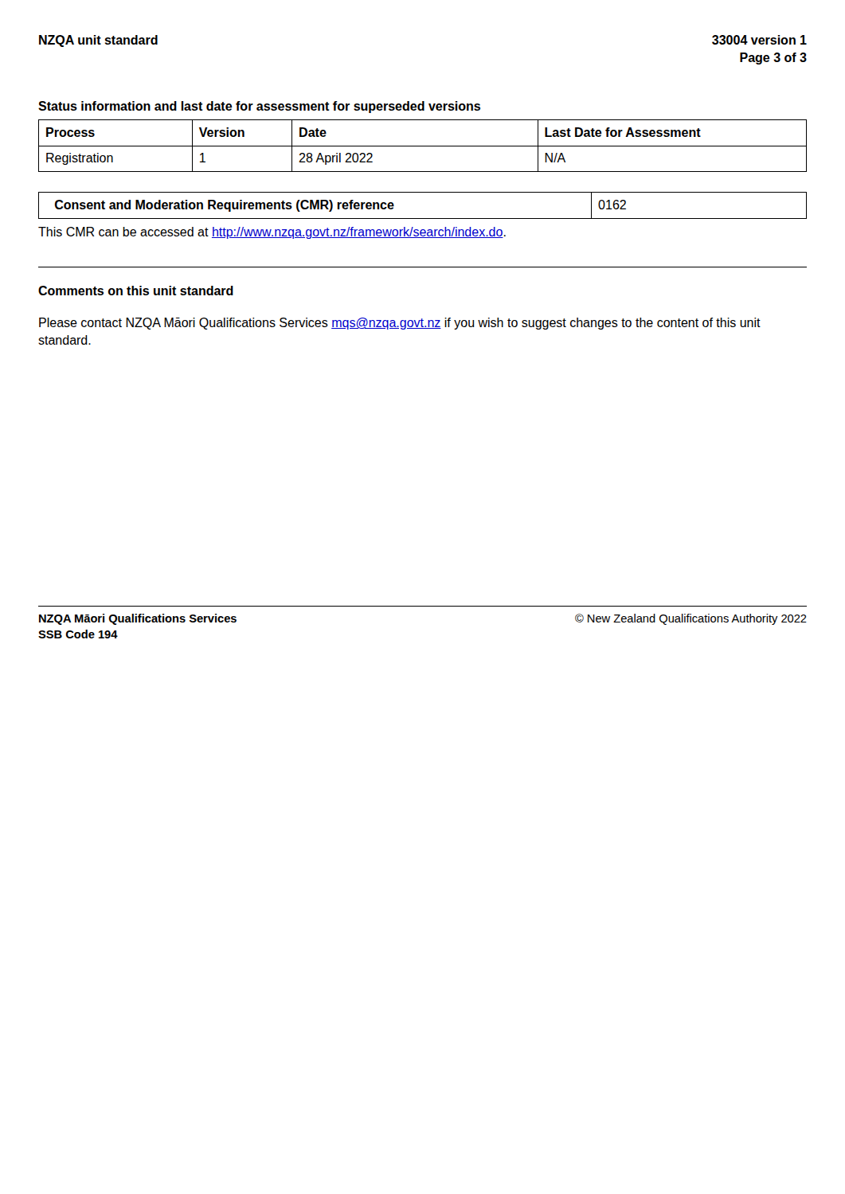NZQA unit standard
33004 version 1
Page 3 of 3
Status information and last date for assessment for superseded versions
| Process | Version | Date | Last Date for Assessment |
| --- | --- | --- | --- |
| Registration | 1 | 28 April 2022 | N/A |
| Consent and Moderation Requirements (CMR) reference | 0162 |
This CMR can be accessed at http://www.nzqa.govt.nz/framework/search/index.do.
Comments on this unit standard
Please contact NZQA Māori Qualifications Services mqs@nzqa.govt.nz if you wish to suggest changes to the content of this unit standard.
NZQA Māori Qualifications Services
SSB Code 194
© New Zealand Qualifications Authority 2022